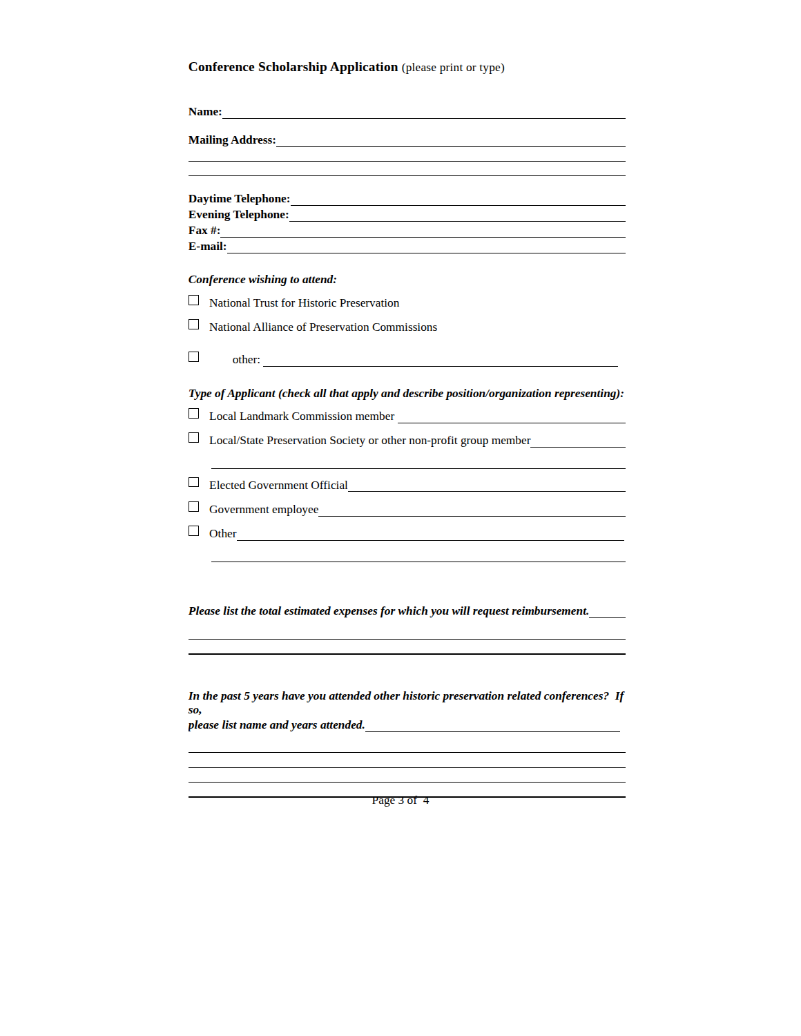Conference Scholarship Application (please print or type)
Name:
Mailing Address:
Daytime Telephone:
Evening Telephone:
Fax #:
E-mail:
Conference wishing to attend:
National Trust for Historic Preservation
National Alliance of Preservation Commissions
other:
Type of Applicant (check all that apply and describe position/organization representing):
Local Landmark Commission member
Local/State Preservation Society or other non-profit group member
Elected Government Official
Government employee
Other
Please list the total estimated expenses for which you will request reimbursement.
In the past 5 years have you attended other historic preservation related conferences? If so,
please list name and years attended.
Page 3 of 4